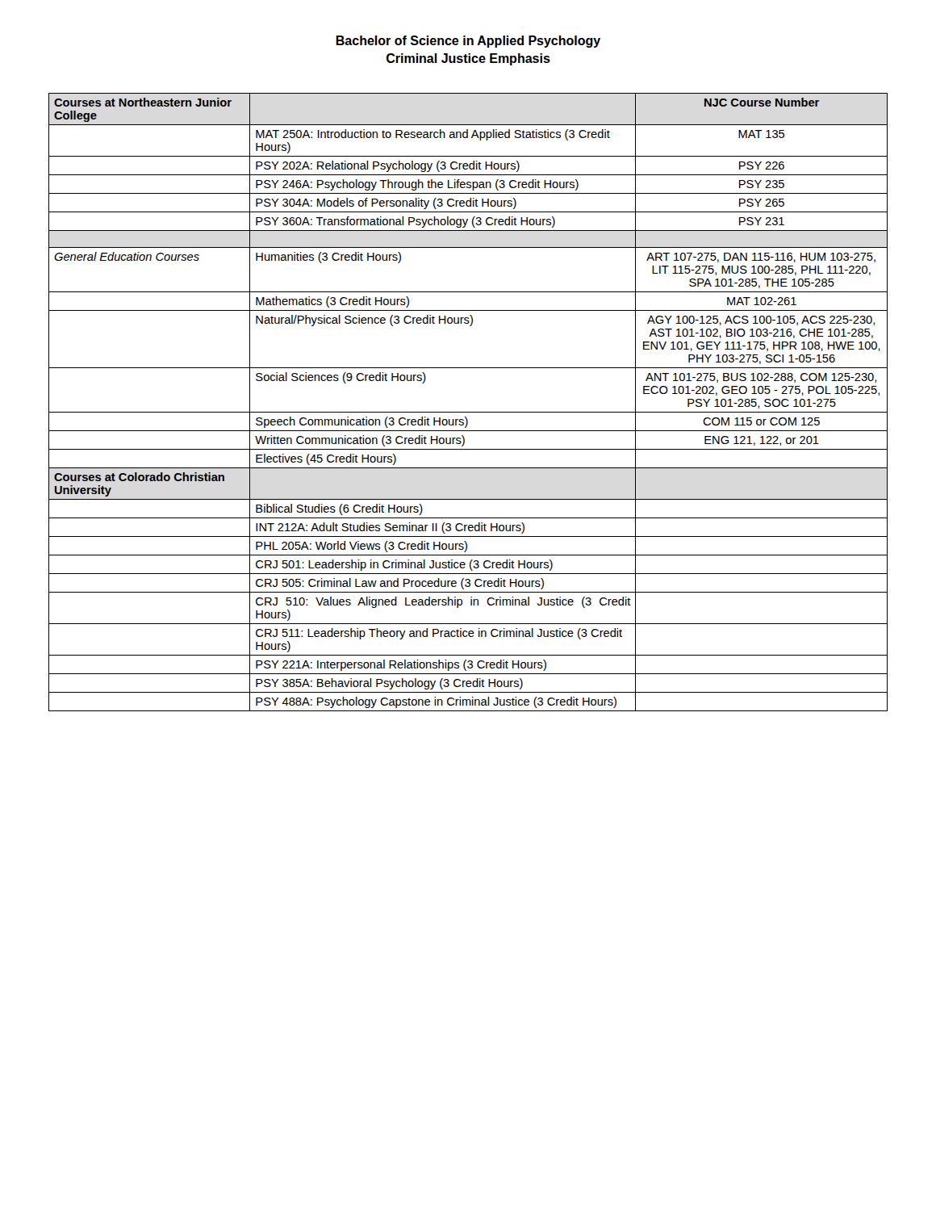Bachelor of Science in Applied Psychology
Criminal Justice Emphasis
| Courses at Northeastern Junior College | | NJC Course Number |
| | MAT 250A: Introduction to Research and Applied Statistics (3 Credit Hours) | MAT 135 |
| | PSY 202A: Relational Psychology (3 Credit Hours) | PSY 226 |
| | PSY 246A: Psychology Through the Lifespan (3 Credit Hours) | PSY 235 |
| | PSY 304A: Models of Personality (3 Credit Hours) | PSY 265 |
| | PSY 360A: Transformational Psychology (3 Credit Hours) | PSY 231 |
| General Education Courses | Humanities (3 Credit Hours) | ART 107-275, DAN 115-116, HUM 103-275, LIT 115-275, MUS 100-285, PHL 111-220, SPA 101-285, THE 105-285 |
| | Mathematics (3 Credit Hours) | MAT 102-261 |
| | Natural/Physical Science (3 Credit Hours) | AGY 100-125, ACS 100-105, ACS 225-230, AST 101-102, BIO 103-216, CHE 101-285, ENV 101, GEY 111-175, HPR 108, HWE 100, PHY 103-275, SCI 1-05-156 |
| | Social Sciences (9 Credit Hours) | ANT 101-275, BUS 102-288, COM 125-230, ECO 101-202, GEO 105 - 275, POL 105-225, PSY 101-285, SOC 101-275 |
| | Speech Communication (3 Credit Hours) | COM 115 or COM 125 |
| | Written Communication (3 Credit Hours) | ENG 121, 122, or 201 |
| | Electives (45 Credit Hours) | |
| Courses at Colorado Christian University | | |
| | Biblical Studies (6 Credit Hours) | |
| | INT 212A: Adult Studies Seminar II (3 Credit Hours) | |
| | PHL 205A: World Views (3 Credit Hours) | |
| | CRJ 501: Leadership in Criminal Justice (3 Credit Hours) | |
| | CRJ 505: Criminal Law and Procedure (3 Credit Hours) | |
| | CRJ 510: Values Aligned Leadership in Criminal Justice (3 Credit Hours) | |
| | CRJ 511: Leadership Theory and Practice in Criminal Justice (3 Credit Hours) | |
| | PSY 221A: Interpersonal Relationships (3 Credit Hours) | |
| | PSY 385A: Behavioral Psychology (3 Credit Hours) | |
| | PSY 488A: Psychology Capstone in Criminal Justice (3 Credit Hours) | |